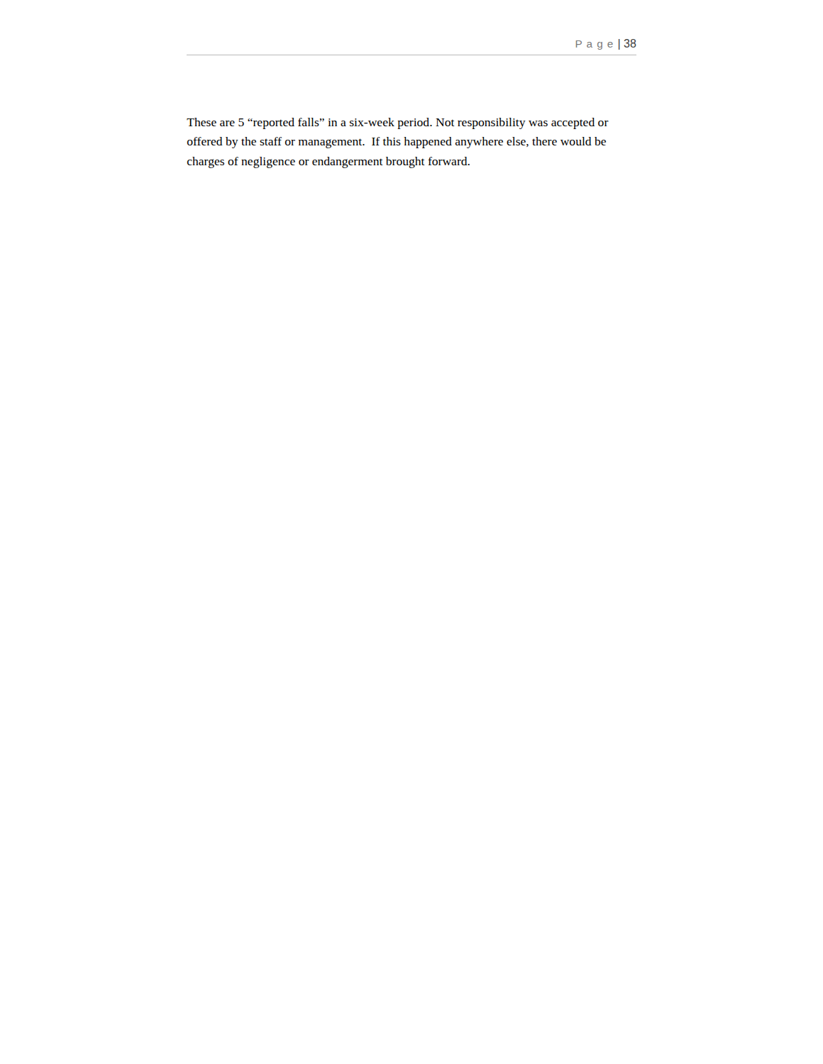P a g e | 38
These are 5 “reported falls” in a six-week period. Not responsibility was accepted or offered by the staff or management. If this happened anywhere else, there would be charges of negligence or endangerment brought forward.